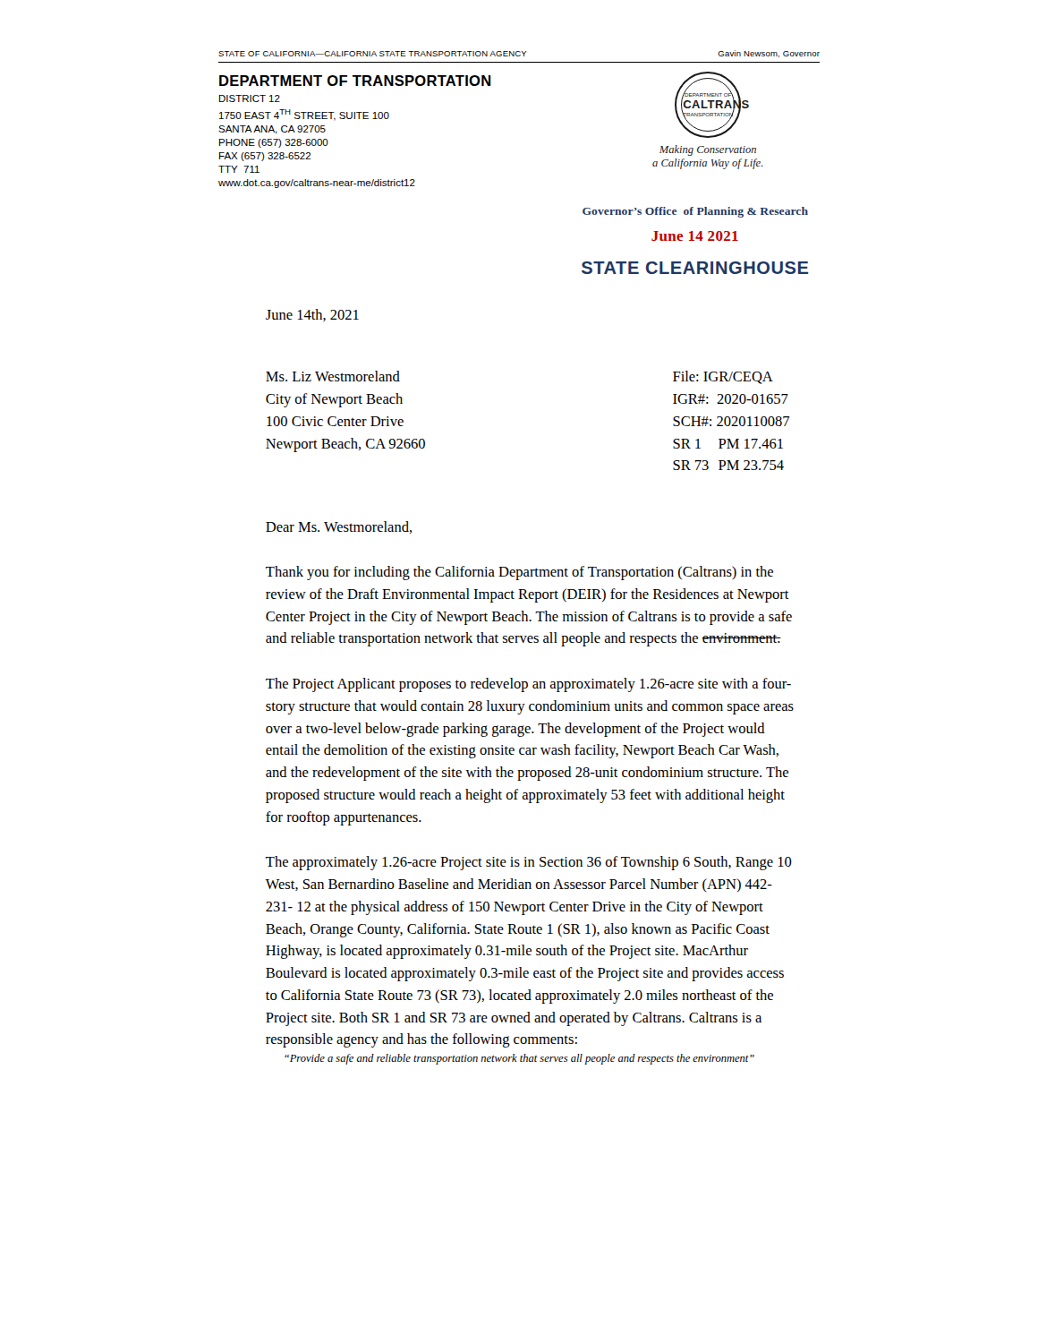State of California—California State Transportation Agency
Gavin Newsom, Governor
DEPARTMENT OF TRANSPORTATION
DISTRICT 12
1750 EAST 4TH STREET, SUITE 100
SANTA ANA, CA 92705
PHONE (657) 328-6000
FAX (657) 328-6522
TTY 711
www.dot.ca.gov/caltrans-near-me/district12
DEPARTMENT OF CALTRANS TRANSPORTATION
Making Conservation
a California Way of Life.
Governor’s Office of Planning & Research
June 14 2021
STATE CLEARINGHOUSE
June 14th, 2021
Ms. Liz Westmoreland
City of Newport Beach
100 Civic Center Drive
Newport Beach, CA 92660
File: IGR/CEQA
IGR#: 2020-01657
SCH#: 2020110087
SR 1 PM 17.461 SR 73 PM 23.754
Dear Ms. Westmoreland,
Thank you for including the California Department of Transportation (Caltrans) in the review of the Draft Environmental Impact Report (DEIR) for the Residences at Newport Center Project in the City of Newport Beach. The mission of Caltrans is to provide a safe and reliable transportation network that serves all people and respects the environment.
The Project Applicant proposes to redevelop an approximately 1.26-acre site with a four-story structure that would contain 28 luxury condominium units and common space areas over a two-level below-grade parking garage. The development of the Project would entail the demolition of the existing onsite car wash facility, Newport Beach Car Wash, and the redevelopment of the site with the proposed 28-unit condominium structure. The proposed structure would reach a height of approximately 53 feet with additional height for rooftop appurtenances.
The approximately 1.26-acre Project site is in Section 36 of Township 6 South, Range 10 West, San Bernardino Baseline and Meridian on Assessor Parcel Number (APN) 442-231- 12 at the physical address of 150 Newport Center Drive in the City of Newport Beach, Orange County, California. State Route 1 (SR 1), also known as Pacific Coast Highway, is located approximately 0.31-mile south of the Project site. MacArthur Boulevard is located approximately 0.3-mile east of the Project site and provides access to California State Route 73 (SR 73), located approximately 2.0 miles northeast of the Project site. Both SR 1 and SR 73 are owned and operated by Caltrans. Caltrans is a responsible agency and has the following comments:
“Provide a safe and reliable transportation network that serves all people and respects the environment”